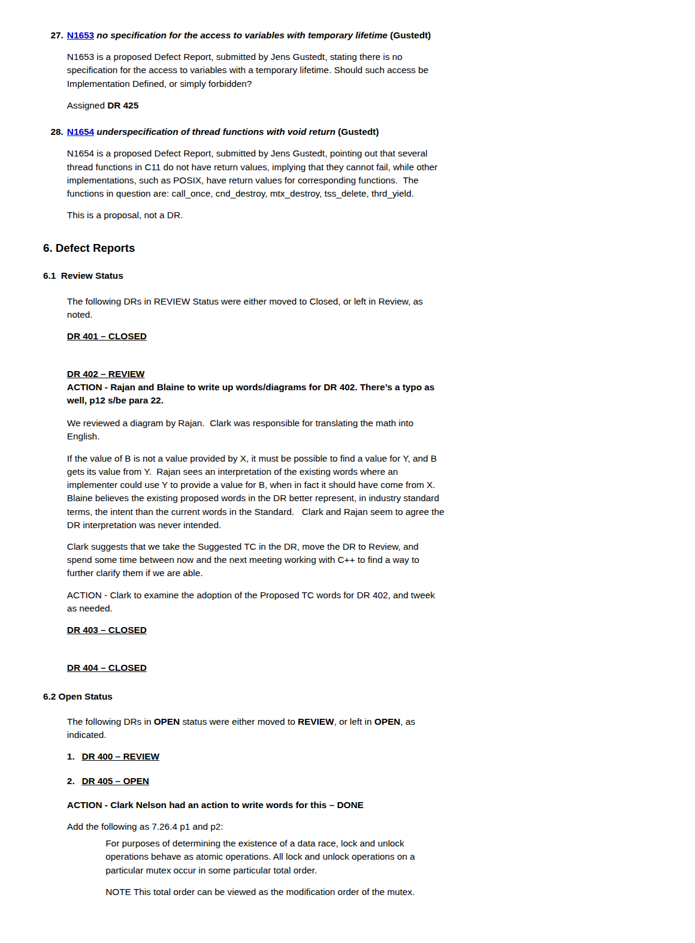27.
N1653 no specification for the access to variables with temporary lifetime (Gustedt)
N1653 is a proposed Defect Report, submitted by Jens Gustedt, stating there is no specification for the access to variables with a temporary lifetime. Should such access be Implementation Defined, or simply forbidden?
Assigned DR 425
28.
N1654 underspecification of thread functions with void return (Gustedt)
N1654 is a proposed Defect Report, submitted by Jens Gustedt, pointing out that several thread functions in C11 do not have return values, implying that they cannot fail, while other implementations, such as POSIX, have return values for corresponding functions. The functions in question are: call_once, cnd_destroy, mtx_destroy, tss_delete, thrd_yield.
This is a proposal, not a DR.
6. Defect Reports
6.1 Review Status
The following DRs in REVIEW Status were either moved to Closed, or left in Review, as noted.
DR 401 – CLOSED
DR 402 – REVIEW
ACTION - Rajan and Blaine to write up words/diagrams for DR 402. There’s a typo as well, p12 s/be para 22.
We reviewed a diagram by Rajan. Clark was responsible for translating the math into English.
If the value of B is not a value provided by X, it must be possible to find a value for Y, and B gets its value from Y. Rajan sees an interpretation of the existing words where an implementer could use Y to provide a value for B, when in fact it should have come from X. Blaine believes the existing proposed words in the DR better represent, in industry standard terms, the intent than the current words in the Standard. Clark and Rajan seem to agree the DR interpretation was never intended.
Clark suggests that we take the Suggested TC in the DR, move the DR to Review, and spend some time between now and the next meeting working with C++ to find a way to further clarify them if we are able.
ACTION - Clark to examine the adoption of the Proposed TC words for DR 402, and tweek as needed.
DR 403 – CLOSED
DR 404 – CLOSED
6.2 Open Status
The following DRs in OPEN status were either moved to REVIEW, or left in OPEN, as indicated.
1. DR 400 – REVIEW
2. DR 405 – OPEN
ACTION - Clark Nelson had an action to write words for this – DONE
Add the following as 7.26.4 p1 and p2:
For purposes of determining the existence of a data race, lock and unlock operations behave as atomic operations. All lock and unlock operations on a particular mutex occur in some particular total order.
NOTE This total order can be viewed as the modification order of the mutex.